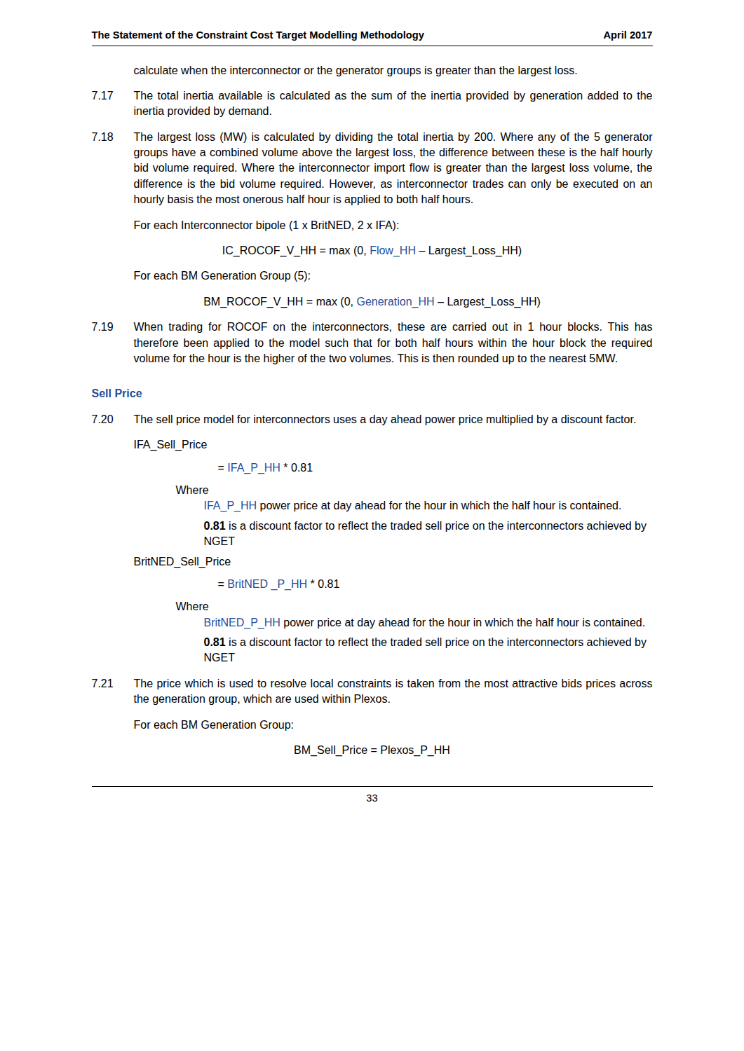The Statement of the Constraint Cost Target Modelling Methodology April 2017
calculate when the interconnector or the generator groups is greater than the largest loss.
7.17
The total inertia available is calculated as the sum of the inertia provided by generation added to the inertia provided by demand.
7.18
The largest loss (MW) is calculated by dividing the total inertia by 200. Where any of the 5 generator groups have a combined volume above the largest loss, the difference between these is the half hourly bid volume required. Where the interconnector import flow is greater than the largest loss volume, the difference is the bid volume required. However, as interconnector trades can only be executed on an hourly basis the most onerous half hour is applied to both half hours.
For each Interconnector bipole (1 x BritNED, 2 x IFA):
IC_ROCOF_V_HH = max (0, Flow_HH – Largest_Loss_HH)
For each BM Generation Group (5):
BM_ROCOF_V_HH = max (0, Generation_HH – Largest_Loss_HH)
7.19
When trading for ROCOF on the interconnectors, these are carried out in 1 hour blocks. This has therefore been applied to the model such that for both half hours within the hour block the required volume for the hour is the higher of the two volumes. This is then rounded up to the nearest 5MW.
Sell Price
7.20
The sell price model for interconnectors uses a day ahead power price multiplied by a discount factor.
IFA_Sell_Price
= IFA_P_HH * 0.81
Where
IFA_P_HH power price at day ahead for the hour in which the half hour is contained.
0.81 is a discount factor to reflect the traded sell price on the interconnectors achieved by NGET
BritNED_Sell_Price
= BritNED _P_HH * 0.81
Where
BritNED_P_HH power price at day ahead for the hour in which the half hour is contained.
0.81 is a discount factor to reflect the traded sell price on the interconnectors achieved by NGET
7.21
The price which is used to resolve local constraints is taken from the most attractive bids prices across the generation group, which are used within Plexos.
For each BM Generation Group:
BM_Sell_Price = Plexos_P_HH
33